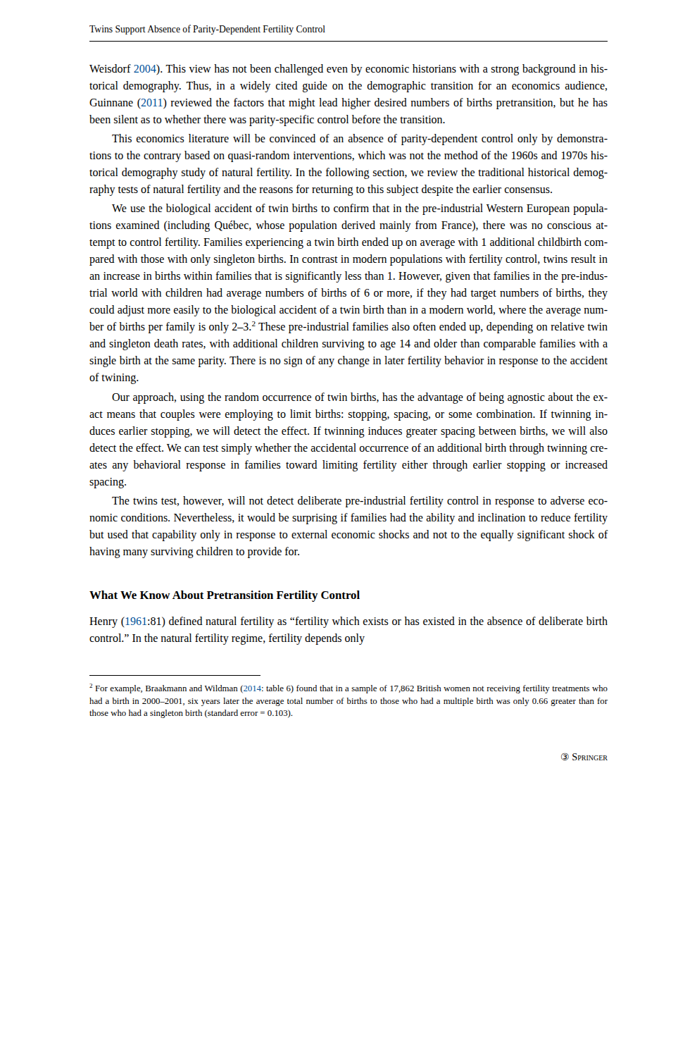Twins Support Absence of Parity-Dependent Fertility Control
Weisdorf 2004). This view has not been challenged even by economic historians with a strong background in historical demography. Thus, in a widely cited guide on the demographic transition for an economics audience, Guinnane (2011) reviewed the factors that might lead higher desired numbers of births pretransition, but he has been silent as to whether there was parity-specific control before the transition.
This economics literature will be convinced of an absence of parity-dependent control only by demonstrations to the contrary based on quasi-random interventions, which was not the method of the 1960s and 1970s historical demography study of natural fertility. In the following section, we review the traditional historical demography tests of natural fertility and the reasons for returning to this subject despite the earlier consensus.
We use the biological accident of twin births to confirm that in the pre-industrial Western European populations examined (including Québec, whose population derived mainly from France), there was no conscious attempt to control fertility. Families experiencing a twin birth ended up on average with 1 additional childbirth compared with those with only singleton births. In contrast in modern populations with fertility control, twins result in an increase in births within families that is significantly less than 1. However, given that families in the pre-industrial world with children had average numbers of births of 6 or more, if they had target numbers of births, they could adjust more easily to the biological accident of a twin birth than in a modern world, where the average number of births per family is only 2–3.2 These pre-industrial families also often ended up, depending on relative twin and singleton death rates, with additional children surviving to age 14 and older than comparable families with a single birth at the same parity. There is no sign of any change in later fertility behavior in response to the accident of twining.
Our approach, using the random occurrence of twin births, has the advantage of being agnostic about the exact means that couples were employing to limit births: stopping, spacing, or some combination. If twinning induces earlier stopping, we will detect the effect. If twinning induces greater spacing between births, we will also detect the effect. We can test simply whether the accidental occurrence of an additional birth through twinning creates any behavioral response in families toward limiting fertility either through earlier stopping or increased spacing.
The twins test, however, will not detect deliberate pre-industrial fertility control in response to adverse economic conditions. Nevertheless, it would be surprising if families had the ability and inclination to reduce fertility but used that capability only in response to external economic shocks and not to the equally significant shock of having many surviving children to provide for.
What We Know About Pretransition Fertility Control
Henry (1961:81) defined natural fertility as “fertility which exists or has existed in the absence of deliberate birth control.” In the natural fertility regime, fertility depends only
2 For example, Braakmann and Wildman (2014: table 6) found that in a sample of 17,862 British women not receiving fertility treatments who had a birth in 2000–2001, six years later the average total number of births to those who had a multiple birth was only 0.66 greater than for those who had a singleton birth (standard error = 0.103).
③ Springer